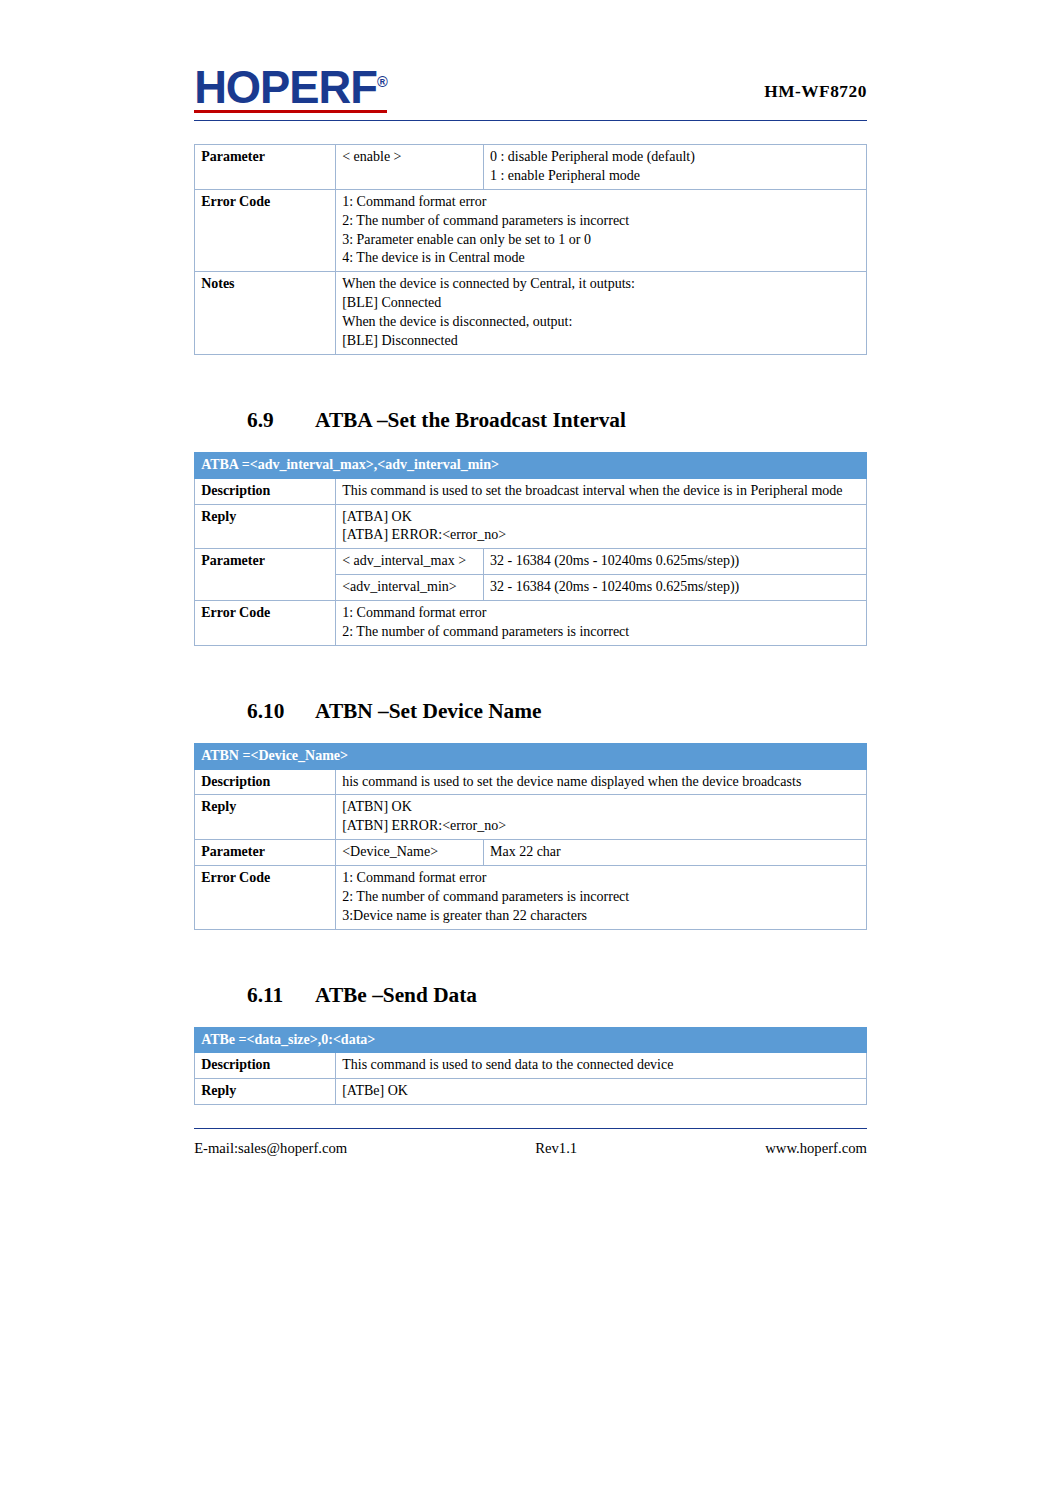HOPERF®
HM-WF8720
| Parameter | < enable > | 0 : disable Peripheral mode (default) 1 : enable Peripheral mode |
| Error Code | 1: Command format error 2: The number of command parameters is incorrect 3: Parameter enable can only be set to 1 or 0 4: The device is in Central mode |
| Notes | When the device is connected by Central, it outputs: [BLE] Connected When the device is disconnected, output: [BLE] Disconnected |
6.9 ATBA –Set the Broadcast Interval
| ATBA =<adv_interval_max>,<adv_interval_min> |
| Description | This command is used to set the broadcast interval when the device is in Peripheral mode |
| Reply | [ATBA] OK [ATBA] ERROR:<error_no> |
| Parameter | < adv_interval_max > | 32 - 16384 (20ms - 10240ms 0.625ms/step)) |
| <adv_interval_min> | 32 - 16384 (20ms - 10240ms 0.625ms/step)) |
| Error Code | 1: Command format error 2: The number of command parameters is incorrect |
6.10 ATBN –Set Device Name
| ATBN =<Device_Name> |
| Description | his command is used to set the device name displayed when the device broadcasts |
| Reply | [ATBN] OK [ATBN] ERROR:<error_no> |
| Parameter | <Device_Name> | Max 22 char |
| Error Code | 1: Command format error 2: The number of command parameters is incorrect 3:Device name is greater than 22 characters |
6.11 ATBe –Send Data
| ATBe =<data_size>,0:<data> |
| Description | This command is used to send data to the connected device |
| Reply | [ATBe] OK |
E-mail:sales@hoperf.com Rev1.1 www.hoperf.com